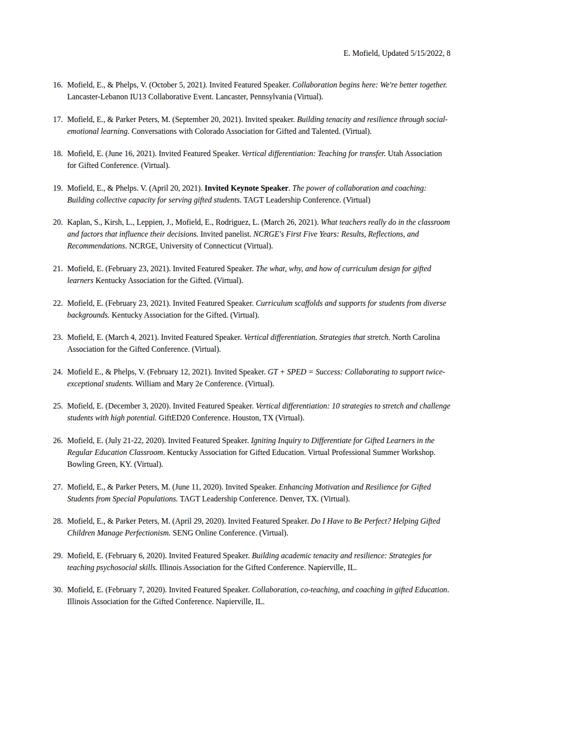E. Mofield, Updated 5/15/2022, 8
Mofield, E., & Phelps, V. (October 5, 2021). Invited Featured Speaker. Collaboration begins here: We're better together. Lancaster-Lebanon IU13 Collaborative Event. Lancaster, Pennsylvania (Virtual).
Mofield, E., & Parker Peters, M. (September 20, 2021). Invited speaker. Building tenacity and resilience through social-emotional learning. Conversations with Colorado Association for Gifted and Talented. (Virtual).
Mofield, E. (June 16, 2021). Invited Featured Speaker. Vertical differentiation: Teaching for transfer. Utah Association for Gifted Conference. (Virtual).
Mofield, E., & Phelps. V. (April 20, 2021). Invited Keynote Speaker. The power of collaboration and coaching: Building collective capacity for serving gifted students. TAGT Leadership Conference. (Virtual)
Kaplan, S., Kirsh, L., Leppien, J., Mofield, E., Rodriguez, L. (March 26, 2021). What teachers really do in the classroom and factors that influence their decisions. Invited panelist. NCRGE's First Five Years: Results, Reflections, and Recommendations. NCRGE, University of Connecticut (Virtual).
Mofield, E. (February 23, 2021). Invited Featured Speaker. The what, why, and how of curriculum design for gifted learners Kentucky Association for the Gifted. (Virtual).
Mofield, E. (February 23, 2021). Invited Featured Speaker. Curriculum scaffolds and supports for students from diverse backgrounds. Kentucky Association for the Gifted. (Virtual).
Mofield, E. (March 4, 2021). Invited Featured Speaker. Vertical differentiation. Strategies that stretch. North Carolina Association for the Gifted Conference. (Virtual).
Mofield E., & Phelps, V. (February 12, 2021). Invited Speaker. GT + SPED = Success: Collaborating to support twice-exceptional students. William and Mary 2e Conference. (Virtual).
Mofield, E. (December 3, 2020). Invited Featured Speaker. Vertical differentiation: 10 strategies to stretch and challenge students with high potential. GiftED20 Conference. Houston, TX (Virtual).
Mofield, E. (July 21-22, 2020). Invited Featured Speaker. Igniting Inquiry to Differentiate for Gifted Learners in the Regular Education Classroom. Kentucky Association for Gifted Education. Virtual Professional Summer Workshop. Bowling Green, KY. (Virtual).
Mofield, E., & Parker Peters, M. (June 11, 2020). Invited Speaker. Enhancing Motivation and Resilience for Gifted Students from Special Populations. TAGT Leadership Conference. Denver, TX. (Virtual).
Mofield, E., & Parker Peters, M. (April 29, 2020). Invited Featured Speaker. Do I Have to Be Perfect? Helping Gifted Children Manage Perfectionism. SENG Online Conference. (Virtual).
Mofield, E. (February 6, 2020). Invited Featured Speaker. Building academic tenacity and resilience: Strategies for teaching psychosocial skills. Illinois Association for the Gifted Conference. Napierville, IL.
Mofield, E. (February 7, 2020). Invited Featured Speaker. Collaboration, co-teaching, and coaching in gifted Education. Illinois Association for the Gifted Conference. Napierville, IL.